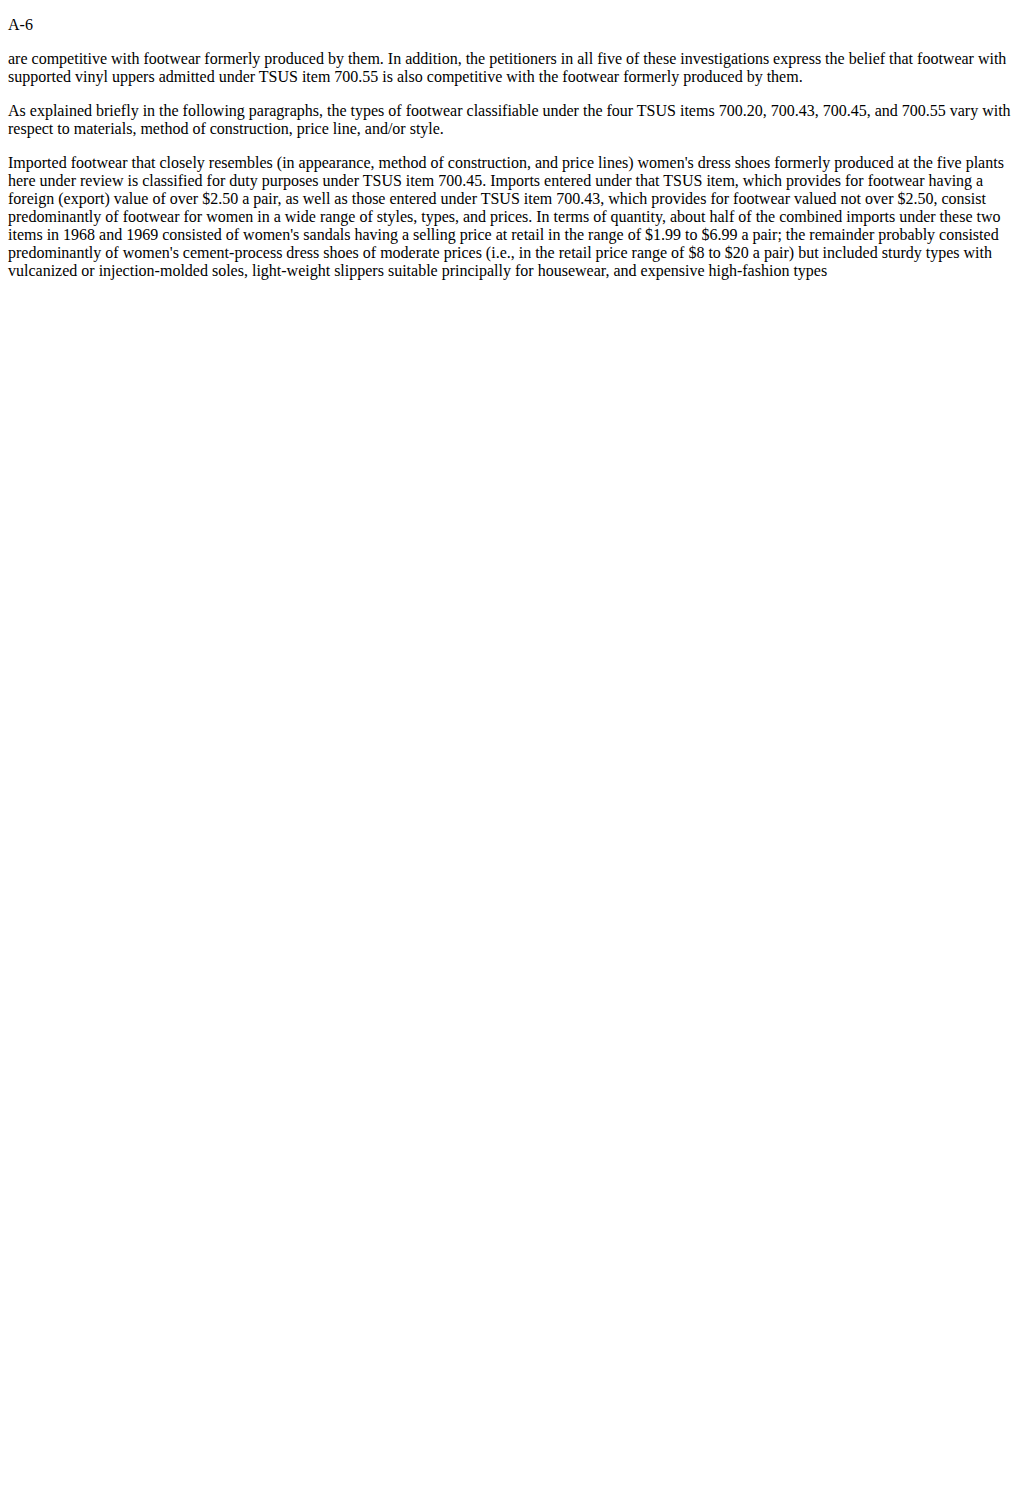A-6
are competitive with footwear formerly produced by them. In addition, the petitioners in all five of these investigations express the belief that footwear with supported vinyl uppers admitted under TSUS item 700.55 is also competitive with the footwear formerly produced by them.
As explained briefly in the following paragraphs, the types of footwear classifiable under the four TSUS items 700.20, 700.43, 700.45, and 700.55 vary with respect to materials, method of construction, price line, and/or style.
Imported footwear that closely resembles (in appearance, method of construction, and price lines) women's dress shoes formerly produced at the five plants here under review is classified for duty purposes under TSUS item 700.45. Imports entered under that TSUS item, which provides for footwear having a foreign (export) value of over $2.50 a pair, as well as those entered under TSUS item 700.43, which provides for footwear valued not over $2.50, consist predominantly of footwear for women in a wide range of styles, types, and prices. In terms of quantity, about half of the combined imports under these two items in 1968 and 1969 consisted of women's sandals having a selling price at retail in the range of $1.99 to $6.99 a pair; the remainder probably consisted predominantly of women's cement-process dress shoes of moderate prices (i.e., in the retail price range of $8 to $20 a pair) but included sturdy types with vulcanized or injection-molded soles, light-weight slippers suitable principally for housewear, and expensive high-fashion types